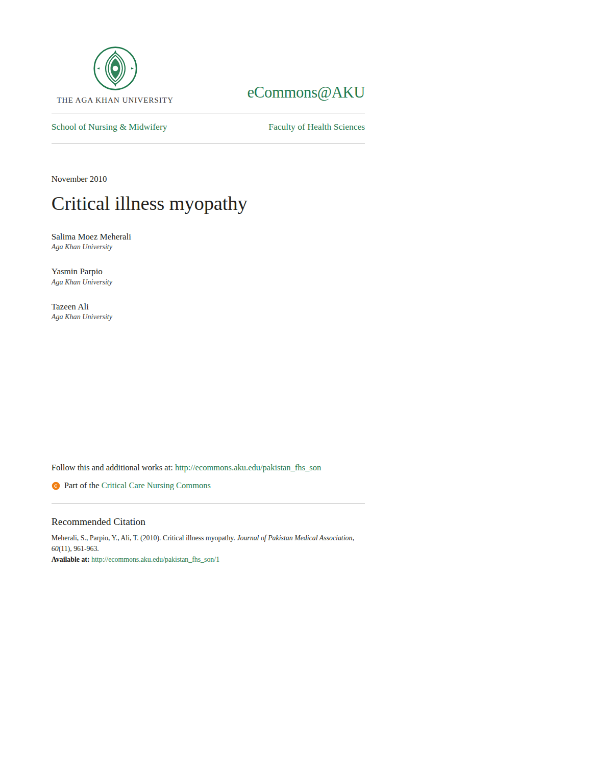THE AGA KHAN UNIVERSITY
eCommons@AKU
School of Nursing & Midwifery
Faculty of Health Sciences
November 2010
Critical illness myopathy
Salima Moez Meherali
Aga Khan University
Yasmin Parpio
Aga Khan University
Tazeen Ali
Aga Khan University
Follow this and additional works at: http://ecommons.aku.edu/pakistan_fhs_son
Part of the Critical Care Nursing Commons
Recommended Citation
Meherali, S., Parpio, Y., Ali, T. (2010). Critical illness myopathy. Journal of Pakistan Medical Association, 60(11), 961-963.
Available at: http://ecommons.aku.edu/pakistan_fhs_son/1